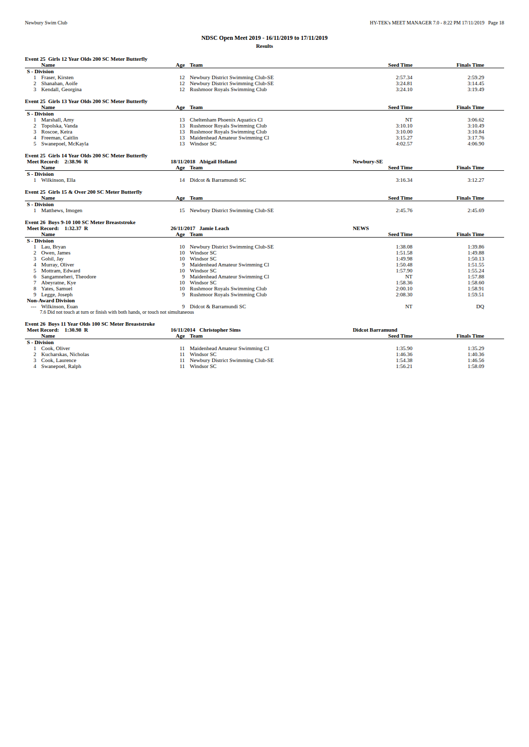Newbury Swim Club
HY-TEK's MEET MANAGER 7.0 - 8:22 PM 17/11/2019 Page 18
NDSC Open Meet 2019 - 16/11/2019 to 17/11/2019
Results
Event 25 Girls 12 Year Olds 200 SC Meter Butterfly
| | Name | Age | Team | Seed Time | Finals Time |
| S - Division |
| 1 | Fraser, Kirsten | 12 | Newbury District Swimming Club-SE | 2:57.34 | 2:59.29 |
| 2 | Shanahan, Aoife | 12 | Newbury District Swimming Club-SE | 3:24.81 | 3:14.45 |
| 3 | Kendall, Georgina | 12 | Rushmoor Royals Swimming Club | 3:24.10 | 3:19.49 |
Event 25 Girls 13 Year Olds 200 SC Meter Butterfly
| | Name | Age | Team | Seed Time | Finals Time |
| S - Division |
| 1 | Marshall, Amy | 13 | Cheltenham Phoenix Aquatics Cl | NT | 3:06.62 |
| 2 | Topolska, Vanda | 13 | Rushmoor Royals Swimming Club | 3:10.10 | 3:10.49 |
| 3 | Roscoe, Keira | 13 | Rushmoor Royals Swimming Club | 3:10.00 | 3:10.84 |
| 4 | Freeman, Caitlin | 13 | Maidenhead Amateur Swimming Cl | 3:15.27 | 3:17.76 |
| 5 | Swanepoel, McKayla | 13 | Windsor SC | 4:02.57 | 4:06.90 |
Event 25 Girls 14 Year Olds 200 SC Meter Butterfly
| Meet Record: 2:38.96 R | 18/11/2018 Abigail Holland | Newbury-SE |
| | Name | Age | Team | Seed Time | Finals Time |
| S - Division |
| 1 | Wilkinson, Ella | 14 | Didcot & Barramundi SC | 3:16.34 | 3:12.27 |
Event 25 Girls 15 & Over 200 SC Meter Butterfly
| | Name | Age | Team | Seed Time | Finals Time |
| S - Division |
| 1 | Matthews, Imogen | 15 | Newbury District Swimming Club-SE | 2:45.76 | 2:45.69 |
Event 26 Boys 9-10 100 SC Meter Breaststroke
| Meet Record: 1:32.37 R | 26/11/2017 Jamie Leach | NEWS |
| | Name | Age | Team | Seed Time | Finals Time |
| S - Division |
| 1 | Lau, Bryan | 10 | Newbury District Swimming Club-SE | 1:38.08 | 1:39.86 |
| 2 | Owen, James | 10 | Windsor SC | 1:51.58 | 1:49.88 |
| 3 | Gohil, Jay | 10 | Windsor SC | 1:49.98 | 1:50.13 |
| 4 | Murray, Oliver | 9 | Maidenhead Amateur Swimming Cl | 1:50.48 | 1:51.55 |
| 5 | Mottram, Edward | 10 | Windsor SC | 1:57.90 | 1:55.24 |
| 6 | Sangamneheri, Theodore | 9 | Maidenhead Amateur Swimming Cl | NT | 1:57.88 |
| 7 | Abeyratne, Kye | 10 | Windsor SC | 1:58.36 | 1:58.60 |
| 8 | Yates, Samuel | 10 | Rushmoor Royals Swimming Club | 2:00.10 | 1:58.91 |
| 9 | Legge, Joseph | 9 | Rushmoor Royals Swimming Club | 2:08.30 | 1:59.51 |
| Non-Award Division |
| --- | Wilkinson, Euan | 9 | Didcot & Barramundi SC | NT | DQ |
| 7.6 Did not touch at turn or finish with both hands, or touch not simultaneous |
Event 26 Boys 11 Year Olds 100 SC Meter Breaststroke
| Meet Record: 1:30.98 R | 16/11/2014 Christopher Sims | Didcot Barramund |
| | Name | Age | Team | Seed Time | Finals Time |
| S - Division |
| 1 | Cook, Oliver | 11 | Maidenhead Amateur Swimming Cl | 1:35.90 | 1:35.29 |
| 2 | Kucharskas, Nicholas | 11 | Windsor SC | 1:46.36 | 1:40.36 |
| 3 | Cook, Laurence | 11 | Newbury District Swimming Club-SE | 1:54.38 | 1:46.56 |
| 4 | Swanepoel, Ralph | 11 | Windsor SC | 1:56.21 | 1:58.09 |